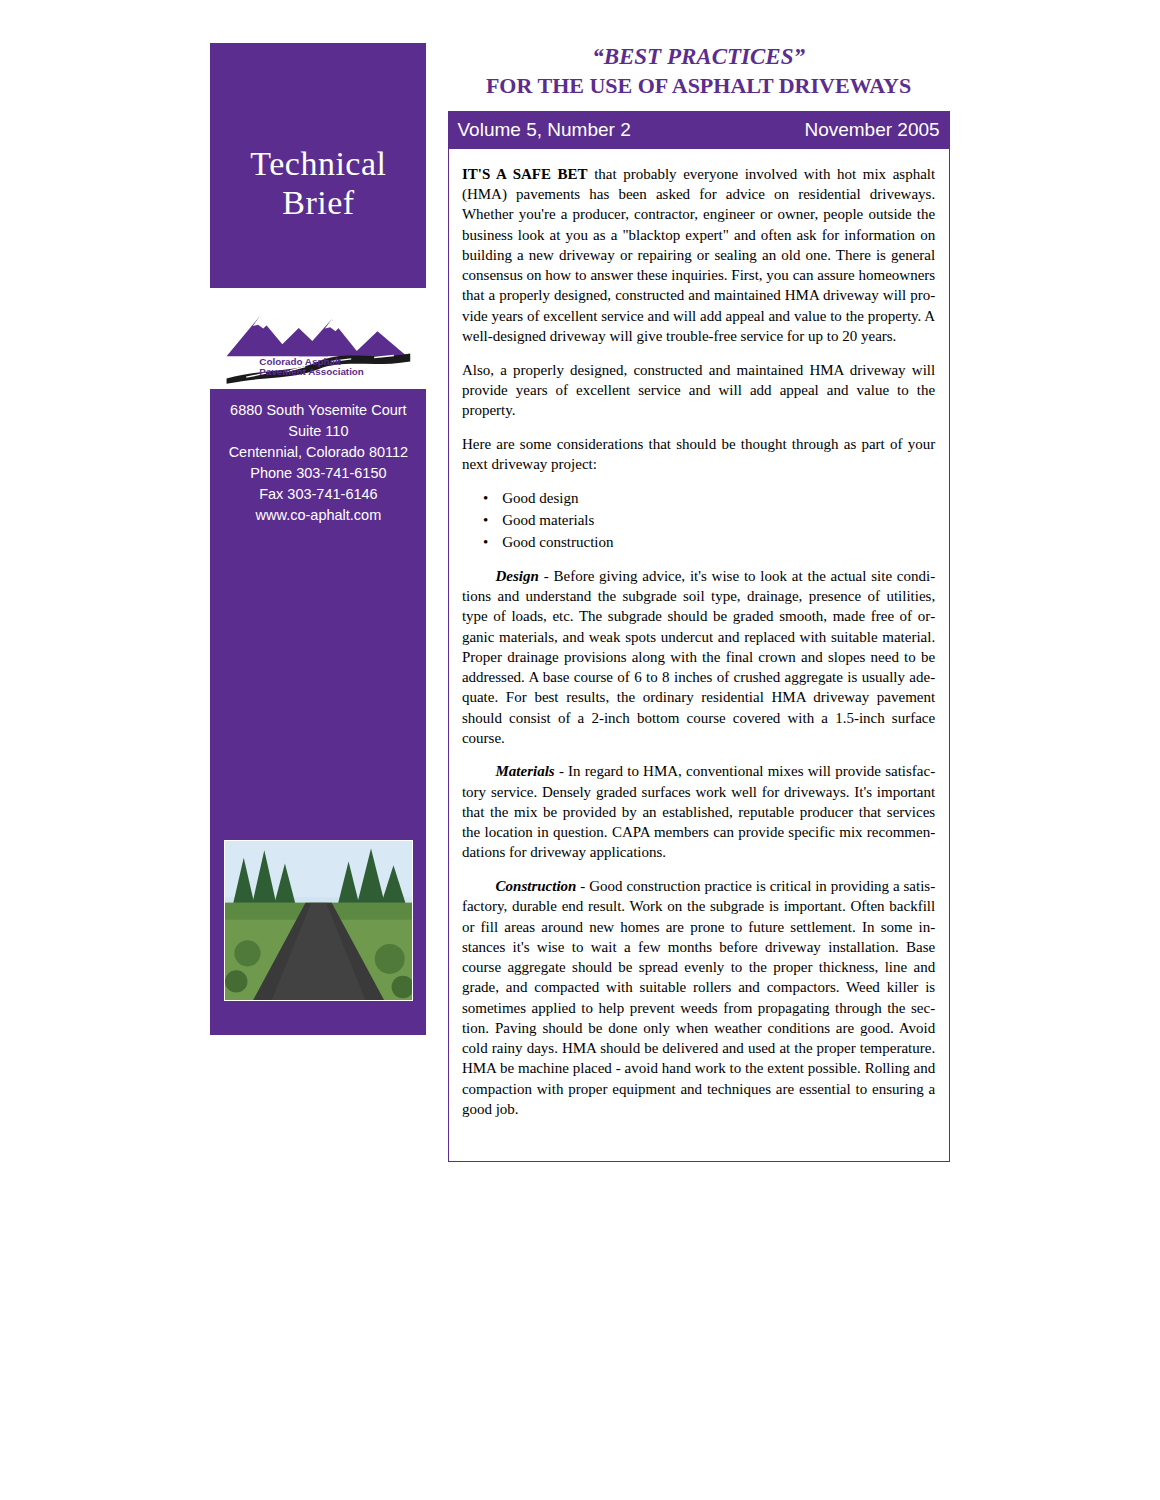Technical
Brief
Colorado Asphalt Pavement Association
6880 South Yosemite Court
Suite 110
Centennial, Colorado 80112
Phone 303-741-6150
Fax 303-741-6146
www.co-aphalt.com
“BEST PRACTICES” FOR THE USE OF ASPHALT DRIVEWAYS
Volume 5, Number 2 November 2005
IT'S A SAFE BET that probably everyone involved with hot mix asphalt (HMA) pavements has been asked for advice on residential driveways. Whether you're a producer, contractor, engineer or owner, people outside the business look at you as a "blacktop expert" and often ask for information on building a new driveway or repairing or sealing an old one. There is general consensus on how to answer these inquiries. First, you can assure homeowners that a properly designed, constructed and maintained HMA driveway will provide years of excellent service and will add appeal and value to the property. A well-designed driveway will give trouble-free service for up to 20 years.
Also, a properly designed, constructed and maintained HMA driveway will provide years of excellent service and will add appeal and value to the property.
Here are some considerations that should be thought through as part of your next driveway project:
Good design
Good materials
Good construction
Design - Before giving advice, it's wise to look at the actual site conditions and understand the subgrade soil type, drainage, presence of utilities, type of loads, etc. The subgrade should be graded smooth, made free of organic materials, and weak spots undercut and replaced with suitable material. Proper drainage provisions along with the final crown and slopes need to be addressed. A base course of 6 to 8 inches of crushed aggregate is usually adequate. For best results, the ordinary residential HMA driveway pavement should consist of a 2-inch bottom course covered with a 1.5-inch surface course.
Materials - In regard to HMA, conventional mixes will provide satisfactory service. Densely graded surfaces work well for driveways. It's important that the mix be provided by an established, reputable producer that services the location in question. CAPA members can provide specific mix recommendations for driveway applications.
Construction - Good construction practice is critical in providing a satisfactory, durable end result. Work on the subgrade is important. Often backfill or fill areas around new homes are prone to future settlement. In some instances it's wise to wait a few months before driveway installation. Base course aggregate should be spread evenly to the proper thickness, line and grade, and compacted with suitable rollers and compactors. Weed killer is sometimes applied to help prevent weeds from propagating through the section. Paving should be done only when weather conditions are good. Avoid cold rainy days. HMA should be delivered and used at the proper temperature. HMA be machine placed - avoid hand work to the extent possible. Rolling and compaction with proper equipment and techniques are essential to ensuring a good job.